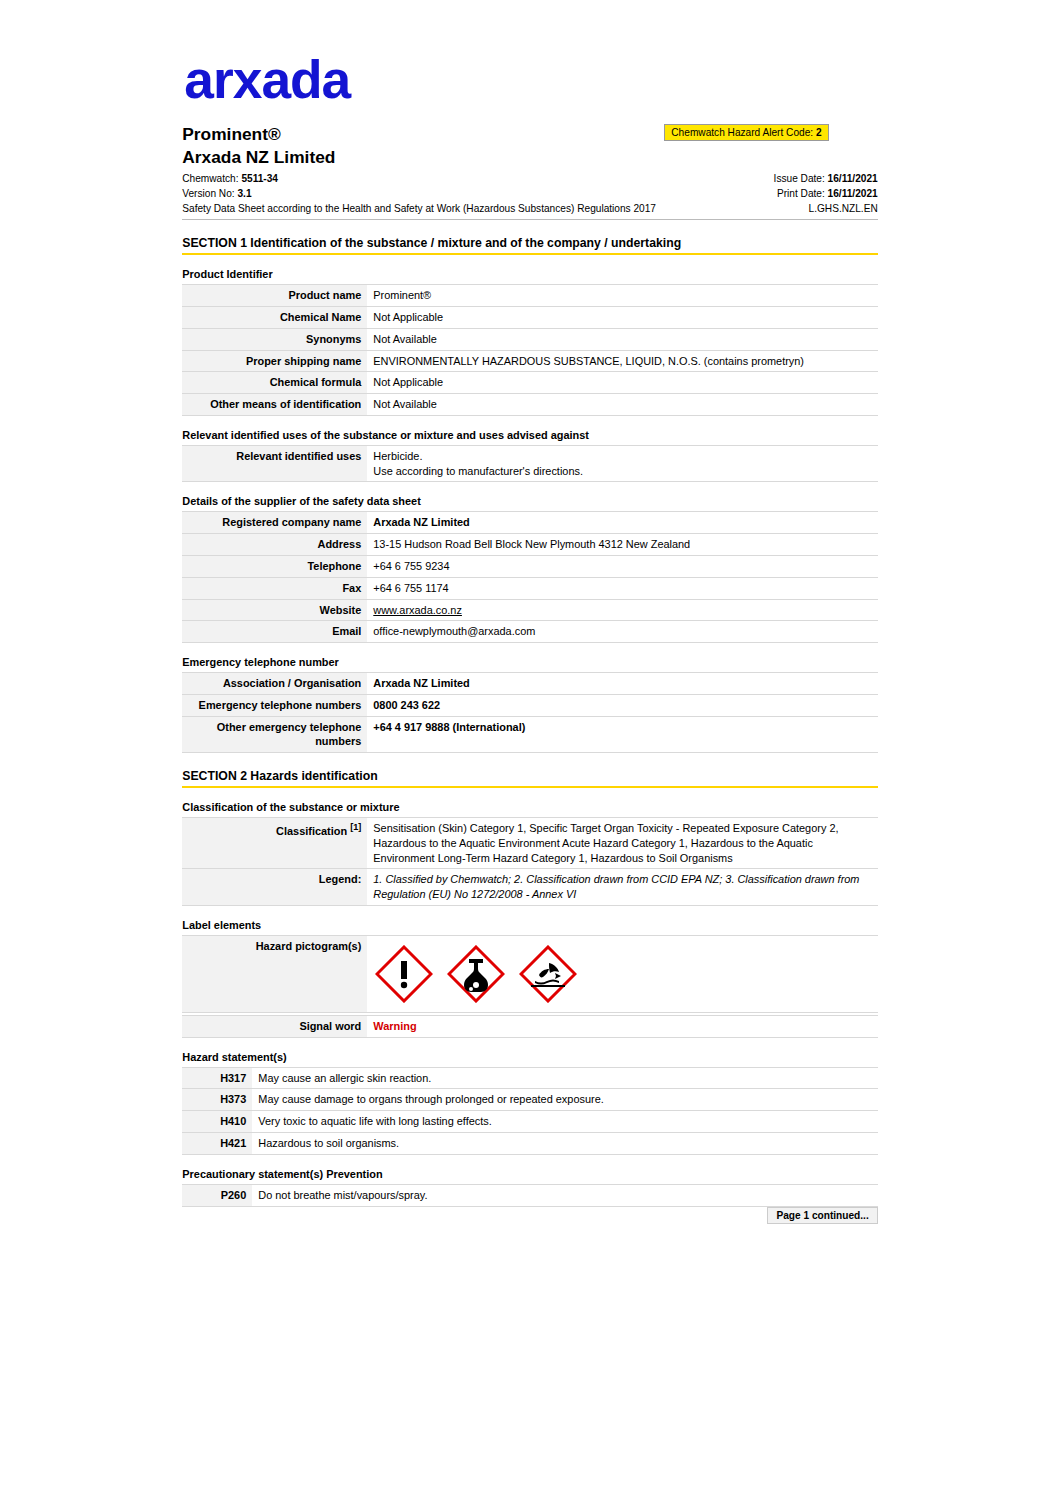arxada
Chemwatch Hazard Alert Code: 2
Prominent®
Arxada NZ Limited
Chemwatch: 5511-34
Version No: 3.1
Safety Data Sheet according to the Health and Safety at Work (Hazardous Substances) Regulations 2017
Issue Date: 16/11/2021
Print Date: 16/11/2021
L.GHS.NZL.EN
SECTION 1 Identification of the substance / mixture and of the company / undertaking
Product Identifier
| Product name | Prominent® |
| Chemical Name | Not Applicable |
| Synonyms | Not Available |
| Proper shipping name | ENVIRONMENTALLY HAZARDOUS SUBSTANCE, LIQUID, N.O.S. (contains prometryn) |
| Chemical formula | Not Applicable |
| Other means of identification | Not Available |
Relevant identified uses of the substance or mixture and uses advised against
| Relevant identified uses | Herbicide. Use according to manufacturer's directions. |
Details of the supplier of the safety data sheet
| Registered company name | Arxada NZ Limited |
| Address | 13-15 Hudson Road Bell Block New Plymouth 4312 New Zealand |
| Telephone | +64 6 755 9234 |
| Fax | +64 6 755 1174 |
| Website | www.arxada.co.nz |
| Email | office-newplymouth@arxada.com |
Emergency telephone number
| Association / Organisation | Arxada NZ Limited |
| Emergency telephone numbers | 0800 243 622 |
| Other emergency telephone numbers | +64 4 917 9888 (International) |
SECTION 2 Hazards identification
Classification of the substance or mixture
| Classification [1] | Sensitisation (Skin) Category 1, Specific Target Organ Toxicity - Repeated Exposure Category 2, Hazardous to the Aquatic Environment Acute Hazard Category 1, Hazardous to the Aquatic Environment Long-Term Hazard Category 1, Hazardous to Soil Organisms |
| Legend: | 1. Classified by Chemwatch; 2. Classification drawn from CCID EPA NZ; 3. Classification drawn from Regulation (EU) No 1272/2008 - Annex VI |
Label elements
| Hazard pictogram(s) | |
| Signal word | Warning |
Hazard statement(s)
| H317 | May cause an allergic skin reaction. |
| H373 | May cause damage to organs through prolonged or repeated exposure. |
| H410 | Very toxic to aquatic life with long lasting effects. |
| H421 | Hazardous to soil organisms. |
Precautionary statement(s) Prevention
| P260 | Do not breathe mist/vapours/spray. |
Page 1 continued...